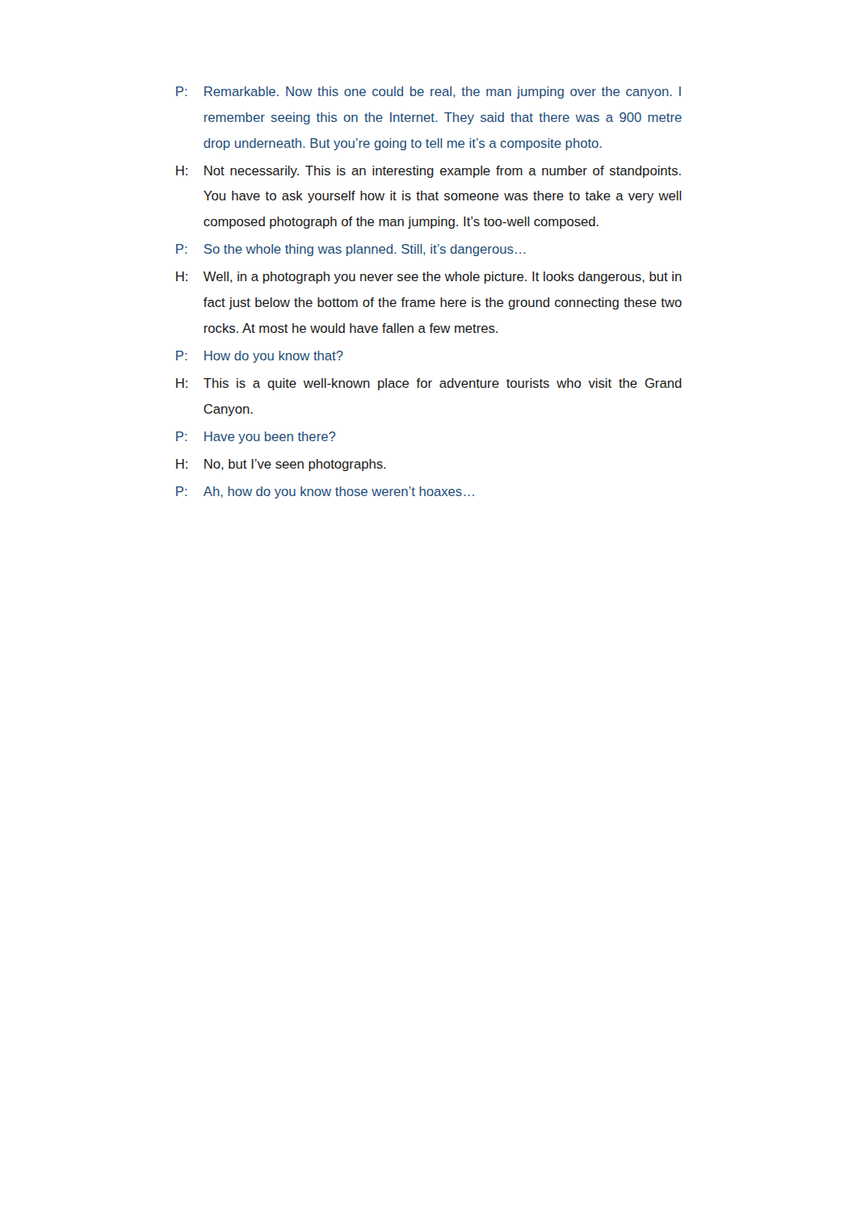P:
Remarkable. Now this one could be real, the man jumping over the canyon. I remember seeing this on the Internet. They said that there was a 900 metre drop underneath. But you’re going to tell me it’s a composite photo.
H:
Not necessarily. This is an interesting example from a number of standpoints. You have to ask yourself how it is that someone was there to take a very well composed photograph of the man jumping. It’s too-well composed.
P:
So the whole thing was planned. Still, it’s dangerous…
H:
Well, in a photograph you never see the whole picture. It looks dangerous, but in fact just below the bottom of the frame here is the ground connecting these two rocks. At most he would have fallen a few metres.
P:
How do you know that?
H:
This is a quite well-known place for adventure tourists who visit the Grand Canyon.
P:
Have you been there?
H:
No, but I’ve seen photographs.
P:
Ah, how do you know those weren’t hoaxes…